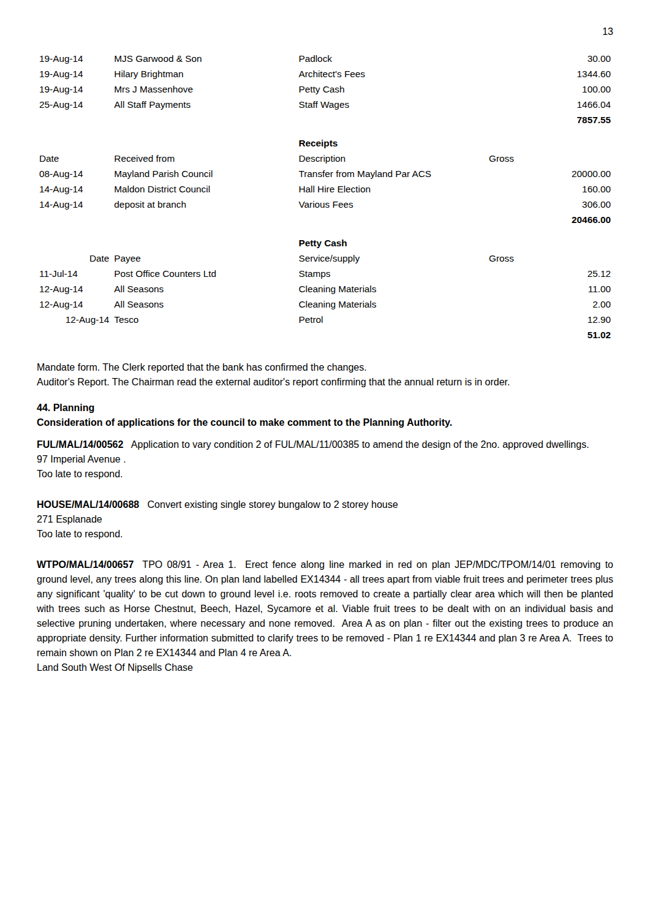13
| 19-Aug-14 | MJS Garwood & Son | Padlock | 30.00 |
| 19-Aug-14 | Hilary Brightman | Architect's Fees | 1344.60 |
| 19-Aug-14 | Mrs J Massenhove | Petty Cash | 100.00 |
| 25-Aug-14 | All Staff Payments | Staff Wages | 1466.04 |
| | | | 7857.55 |
| | | Receipts | |
| Date | Received from | Description | Gross |
| 08-Aug-14 | Mayland Parish Council | Transfer from Mayland Par ACS | 20000.00 |
| 14-Aug-14 | Maldon District Council | Hall Hire Election | 160.00 |
| 14-Aug-14 | deposit at branch | Various Fees | 306.00 |
| | | | 20466.00 |
| | | Petty Cash | |
| Date | Payee | Service/supply | Gross |
| 11-Jul-14 | Post Office Counters Ltd | Stamps | 25.12 |
| 12-Aug-14 | All Seasons | Cleaning Materials | 11.00 |
| 12-Aug-14 | All Seasons | Cleaning Materials | 2.00 |
| 12-Aug-14 | Tesco | Petrol | 12.90 |
| | | | 51.02 |
Mandate form. The Clerk reported that the bank has confirmed the changes.
Auditor's Report. The Chairman read the external auditor's report confirming that the annual return is in order.
44. Planning
Consideration of applications for the council to make comment to the Planning Authority.
FUL/MAL/14/00562 Application to vary condition 2 of FUL/MAL/11/00385 to amend the design of the 2no. approved dwellings.
97 Imperial Avenue .
Too late to respond.
HOUSE/MAL/14/00688 Convert existing single storey bungalow to 2 storey house
271 Esplanade
Too late to respond.
WTPO/MAL/14/00657 TPO 08/91 - Area 1. Erect fence along line marked in red on plan JEP/MDC/TPOM/14/01 removing to ground level, any trees along this line. On plan land labelled EX14344 - all trees apart from viable fruit trees and perimeter trees plus any significant 'quality' to be cut down to ground level i.e. roots removed to create a partially clear area which will then be planted with trees such as Horse Chestnut, Beech, Hazel, Sycamore et al. Viable fruit trees to be dealt with on an individual basis and selective pruning undertaken, where necessary and none removed. Area A as on plan - filter out the existing trees to produce an appropriate density. Further information submitted to clarify trees to be removed - Plan 1 re EX14344 and plan 3 re Area A. Trees to remain shown on Plan 2 re EX14344 and Plan 4 re Area A.
Land South West Of Nipsells Chase